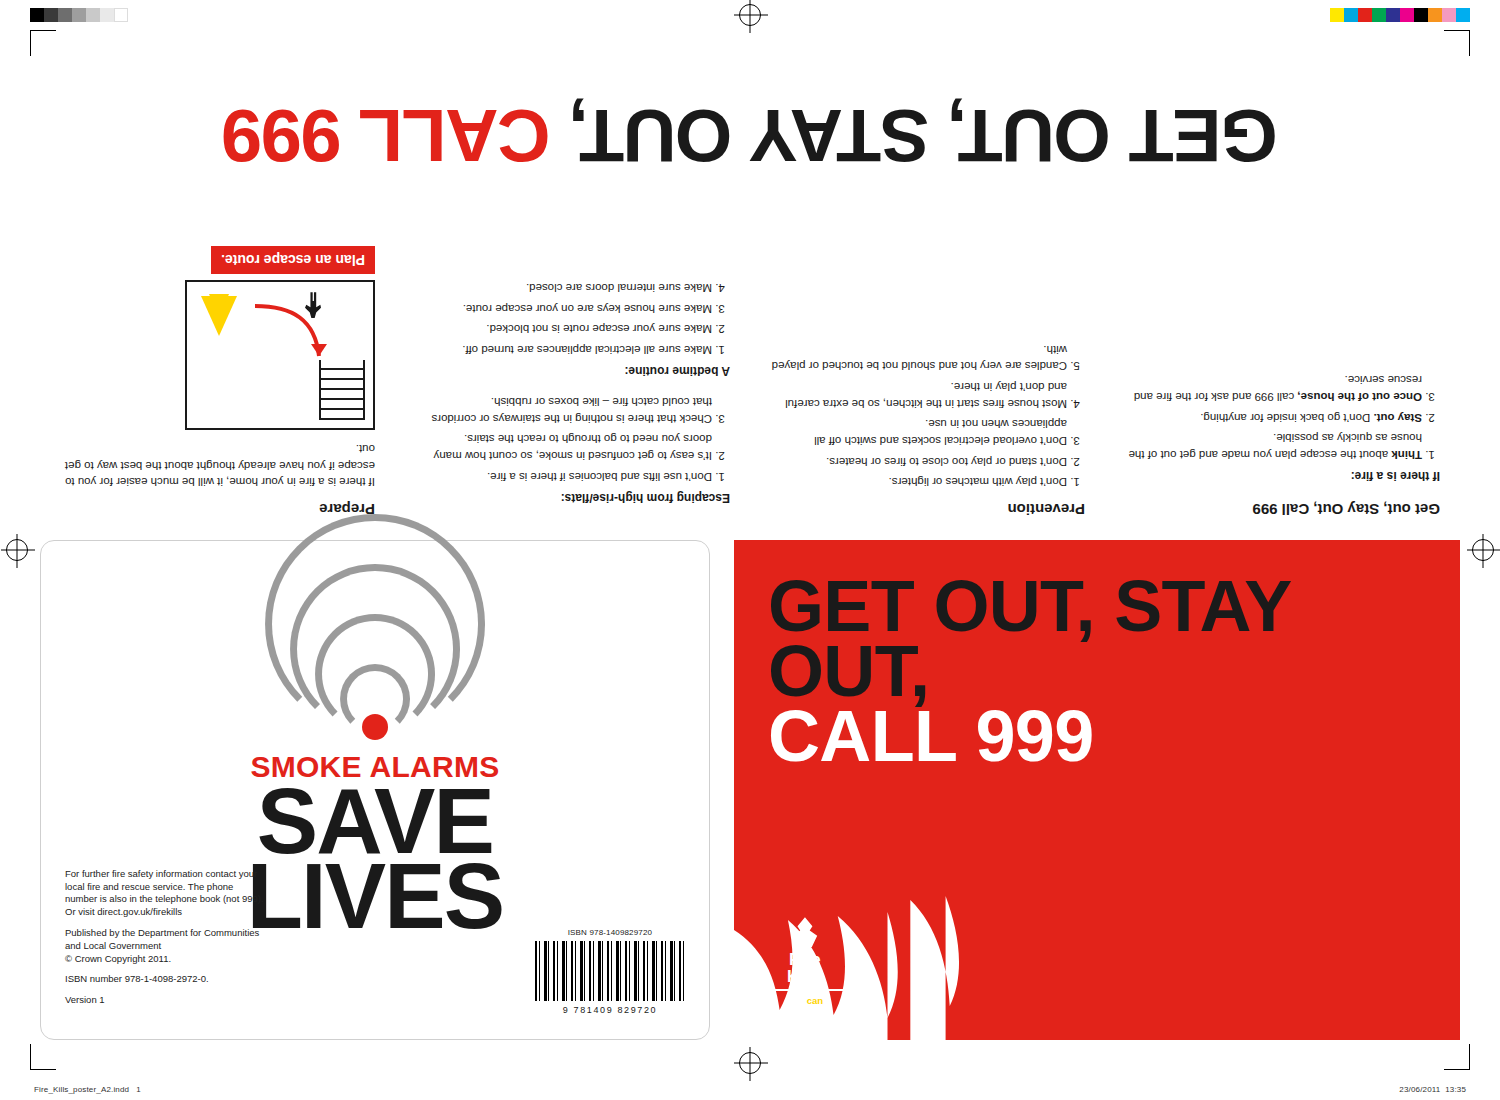Get out, Stay Out, Call 999
If there is a fire:
Think about the escape plan you made and get out of the house as quickly as possible.
Stay out. Don’t go back inside for anything.
Once out of the house, call 999 and ask for the fire and rescue service.
Prevention
Don’t play with matches or lighters.
Don’t stand or play too close to fires or heaters.
Don’t overload electrical sockets and switch off all appliances when not in use.
Most house fires start in the kitchen, so be extra careful and don’t play in there.
Candles are very hot and should not be touched or played with.
Escaping from high-rise/flats:
Don’t use lifts and balconies if there is a fire.
It’s easy to get confused in smoke, so count how many doors you need to go through to reach the stairs.
Check that there is nothing in the stairways or corridors that could catch fire – like boxes or rubbish.
A bedtime routine:
Make sure all electrical appliances are turned off.
Make sure your escape route is not blocked.
Make sure house keys are on your escape route.
Make sure internal doors are closed.
Prepare
If there is a fire in your home, it will be much easier for you to escape if you have already thought about the best way to get out.
Plan an escape route.
Get out, Stay out, Call 999
Smoke alarms
Save
Lives
For further fire safety information contact your local fire and rescue service. The phone number is also in the telephone book (not 999). Or visit direct.gov.uk/firekills
Published by the Department for Communities and Local Government
© Crown Copyright 2011.
ISBN number 978-1-4098-2972-0.
Version 1
ISBN 978-1409829720
9 781409 829720
Get out, Stay out, Call 999
Fire
Kills
You can
prevent it
Fire_Kills_poster_A2.indd 1
23/06/2011 13:35